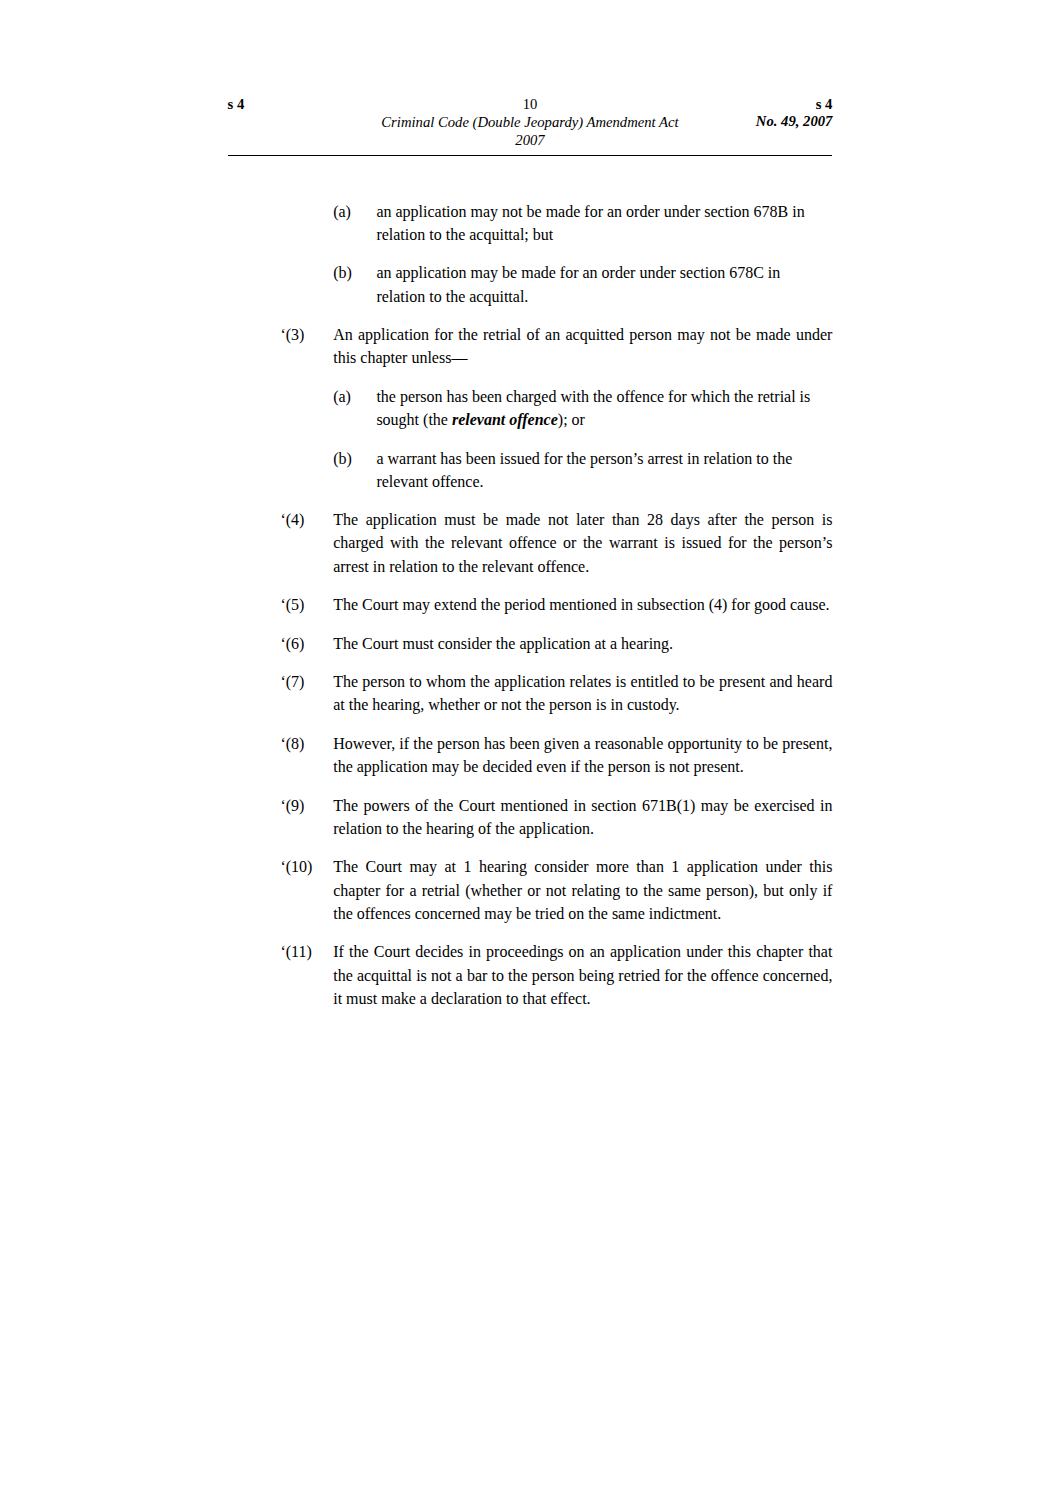s 4
10
Criminal Code (Double Jeopardy) Amendment Act
2007
s 4
No. 49, 2007
(a)
an application may not be made for an order under section 678B in relation to the acquittal; but
(b)
an application may be made for an order under section 678C in relation to the acquittal.
‘(3)
An application for the retrial of an acquitted person may not be made under this chapter unless—
(a)
the person has been charged with the offence for which the retrial is sought (the relevant offence); or
(b)
a warrant has been issued for the person’s arrest in relation to the relevant offence.
‘(4)
The application must be made not later than 28 days after the person is charged with the relevant offence or the warrant is issued for the person’s arrest in relation to the relevant offence.
‘(5)
The Court may extend the period mentioned in subsection (4) for good cause.
‘(6)
The Court must consider the application at a hearing.
‘(7)
The person to whom the application relates is entitled to be present and heard at the hearing, whether or not the person is in custody.
‘(8)
However, if the person has been given a reasonable opportunity to be present, the application may be decided even if the person is not present.
‘(9)
The powers of the Court mentioned in section 671B(1) may be exercised in relation to the hearing of the application.
‘(10)
The Court may at 1 hearing consider more than 1 application under this chapter for a retrial (whether or not relating to the same person), but only if the offences concerned may be tried on the same indictment.
‘(11)
If the Court decides in proceedings on an application under this chapter that the acquittal is not a bar to the person being retried for the offence concerned, it must make a declaration to that effect.